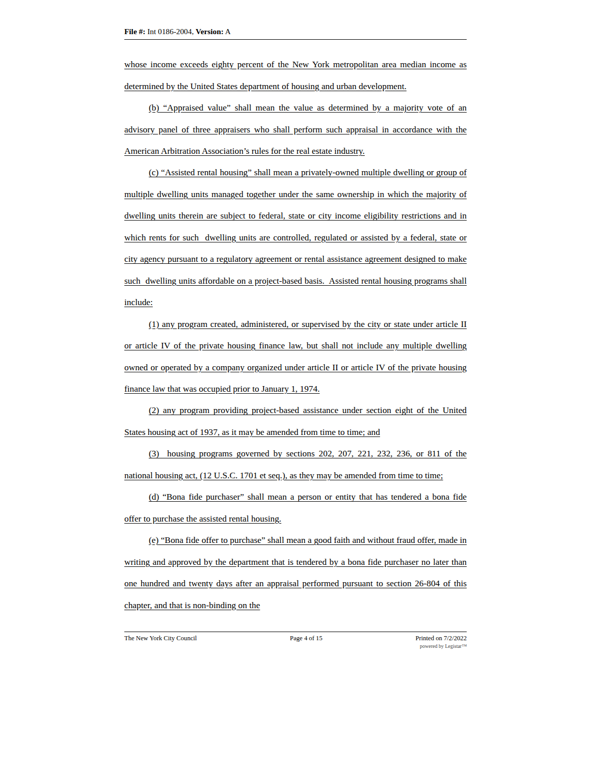File #: Int 0186-2004, Version: A
whose income exceeds eighty percent of the New York metropolitan area median income as determined by the United States department of housing and urban development.
(b) “Appraised value” shall mean the value as determined by a majority vote of an advisory panel of three appraisers who shall perform such appraisal in accordance with the American Arbitration Association’s rules for the real estate industry.
(c) “Assisted rental housing” shall mean a privately-owned multiple dwelling or group of multiple dwelling units managed together under the same ownership in which the majority of dwelling units therein are subject to federal, state or city income eligibility restrictions and in which rents for such dwelling units are controlled, regulated or assisted by a federal, state or city agency pursuant to a regulatory agreement or rental assistance agreement designed to make such dwelling units affordable on a project-based basis. Assisted rental housing programs shall include:
(1) any program created, administered, or supervised by the city or state under article II or article IV of the private housing finance law, but shall not include any multiple dwelling owned or operated by a company organized under article II or article IV of the private housing finance law that was occupied prior to January 1, 1974.
(2) any program providing project-based assistance under section eight of the United States housing act of 1937, as it may be amended from time to time; and
(3) housing programs governed by sections 202, 207, 221, 232, 236, or 811 of the national housing act, (12 U.S.C. 1701 et seq.), as they may be amended from time to time;
(d) “Bona fide purchaser” shall mean a person or entity that has tendered a bona fide offer to purchase the assisted rental housing.
(e) “Bona fide offer to purchase” shall mean a good faith and without fraud offer, made in writing and approved by the department that is tendered by a bona fide purchaser no later than one hundred and twenty days after an appraisal performed pursuant to section 26-804 of this chapter, and that is non-binding on the
The New York City Council
Page 4 of 15
Printed on 7/2/2022
powered by Legistar™